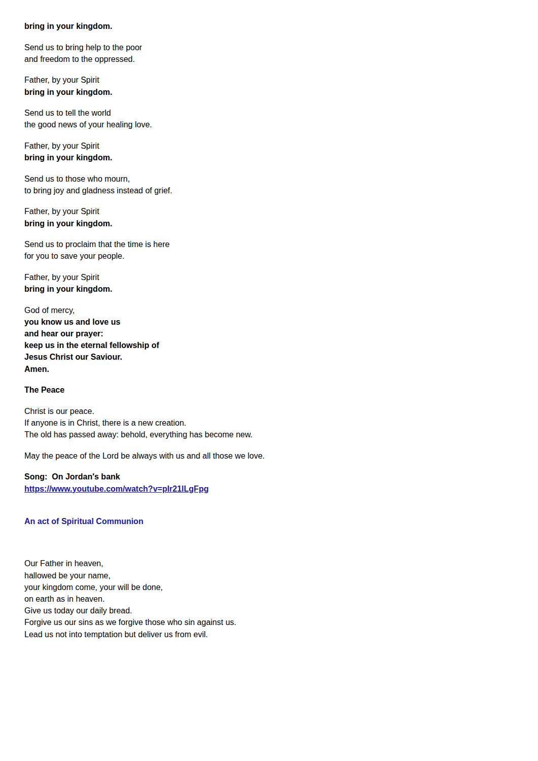bring in your kingdom.
Send us to bring help to the poor
and freedom to the oppressed.
Father, by your Spirit
bring in your kingdom.
Send us to tell the world
the good news of your healing love.
Father, by your Spirit
bring in your kingdom.
Send us to those who mourn,
to bring joy and gladness instead of grief.
Father, by your Spirit
bring in your kingdom.
Send us to proclaim that the time is here
for you to save your people.
Father, by your Spirit
bring in your kingdom.
God of mercy,
you know us and love us
and hear our prayer:
keep us in the eternal fellowship of
Jesus Christ our Saviour.
Amen.
The Peace
Christ is our peace.
If anyone is in Christ, there is a new creation.
The old has passed away: behold, everything has become new.
May the peace of the Lord be always with us and all those we love.
Song: On Jordan's bank
https://www.youtube.com/watch?v=pIr21lLgFpg
An act of Spiritual Communion
Our Father in heaven,
hallowed be your name,
your kingdom come, your will be done,
on earth as in heaven.
Give us today our daily bread.
Forgive us our sins as we forgive those who sin against us.
Lead us not into temptation but deliver us from evil.